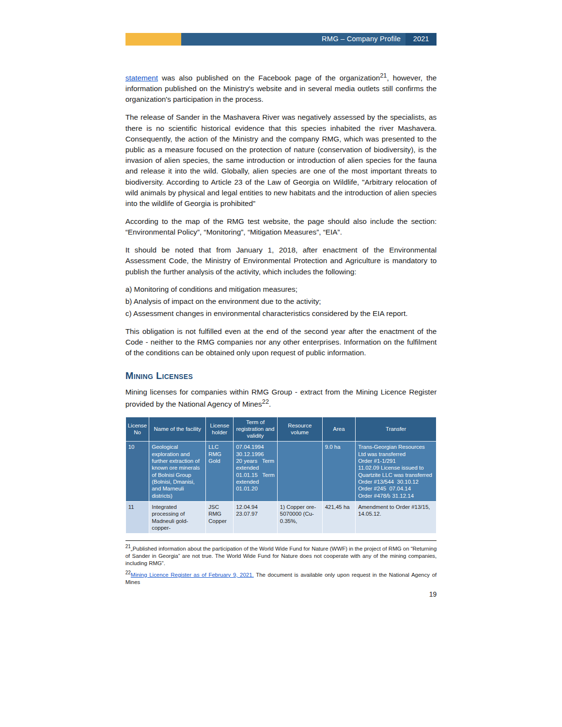RMG – Company Profile
2021
statement was also published on the Facebook page of the organization21, however, the information published on the Ministry's website and in several media outlets still confirms the organization's participation in the process.
The release of Sander in the Mashavera River was negatively assessed by the specialists, as there is no scientific historical evidence that this species inhabited the river Mashavera. Consequently, the action of the Ministry and the company RMG, which was presented to the public as a measure focused on the protection of nature (conservation of biodiversity), is the invasion of alien species, the same introduction or introduction of alien species for the fauna and release it into the wild. Globally, alien species are one of the most important threats to biodiversity. According to Article 23 of the Law of Georgia on Wildlife, "Arbitrary relocation of wild animals by physical and legal entities to new habitats and the introduction of alien species into the wildlife of Georgia is prohibited”
According to the map of the RMG test website, the page should also include the section: “Environmental Policy”, “Monitoring”, “Mitigation Measures”, “EIA”.
It should be noted that from January 1, 2018, after enactment of the Environmental Assessment Code, the Ministry of Environmental Protection and Agriculture is mandatory to publish the further analysis of the activity, which includes the following:
a) Monitoring of conditions and mitigation measures;
b) Analysis of impact on the environment due to the activity;
c) Assessment changes in environmental characteristics considered by the EIA report.
This obligation is not fulfilled even at the end of the second year after the enactment of the Code - neither to the RMG companies nor any other enterprises. Information on the fulfilment of the conditions can be obtained only upon request of public information.
Mining Licenses
Mining licenses for companies within RMG Group - extract from the Mining Licence Register provided by the National Agency of Mines22.
| License No | Name of the facility | License holder | Term of registration and validity | Resource volume | Area | Transfer |
| --- | --- | --- | --- | --- | --- | --- |
| 10 | Geological exploration and further extraction of known ore minerals of Bolnisi Group (Bolnisi, Dmanisi, and Marneuli districts) | LLC RMG Gold | 07.04.1994 30.12.1996 20 years Term extended 01.01.15 Term extended 01.01.20 | | 9.0 ha | Trans-Georgian Resources Ltd was transferred Order #1-1/291 11.02.09 License issued to Quartzite LLC was transferred Order #13/544 30.10.12 Order #245 07.04.14 Order #478/ს 31.12.14 |
| 11 | Integrated processing of Madneuli gold-copper- | JSC RMG Copper | 12.04.94 23.07.97 | 1) Copper ore-5070000 (Cu-0.35%, | 421,45 ha | Amendment to Order #13/15, 14.05.12. |
21„Published information about the participation of the World Wide Fund for Nature (WWF) in the project of RMG on “Returning of Sander in Georgia” are not true. The World Wide Fund for Nature does not cooperate with any of the mining companies, including RMG”.
22Mining Licence Register as of February 9, 2021. The document is available only upon request in the National Agency of Mines
19